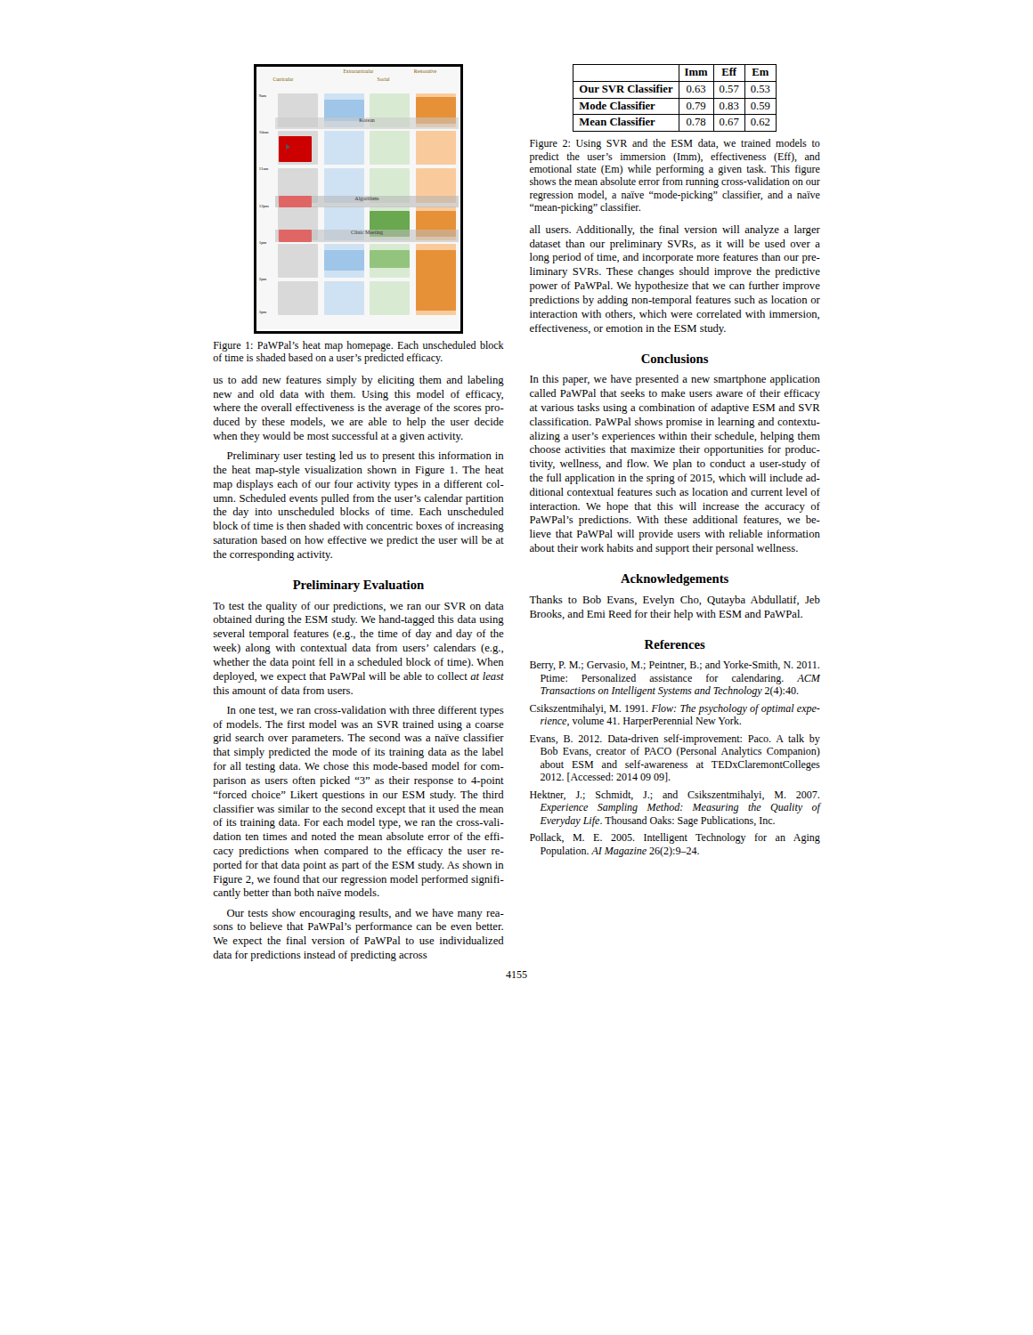Extracurricular
Restorative
Curricular
Social
9am 10am 11am 12pm 1pm 2pm 3pm
Korean
Algorithms
Clinic Meeting
Figure 1: PaWPal’s heat map homepage. Each unscheduled block of time is shaded based on a user’s predicted efficacy.
us to add new features simply by eliciting them and labeling new and old data with them. Using this model of efficacy, where the overall effectiveness is the average of the scores produced by these models, we are able to help the user decide when they would be most successful at a given activity.
Preliminary user testing led us to present this information in the heat map-style visualization shown in Figure 1. The heat map displays each of our four activity types in a different column. Scheduled events pulled from the user’s calendar partition the day into unscheduled blocks of time. Each unscheduled block of time is then shaded with concentric boxes of increasing saturation based on how effective we predict the user will be at the corresponding activity.
Preliminary Evaluation
To test the quality of our predictions, we ran our SVR on data obtained during the ESM study. We hand-tagged this data using several temporal features (e.g., the time of day and day of the week) along with contextual data from users’ calendars (e.g., whether the data point fell in a scheduled block of time). When deployed, we expect that PaWPal will be able to collect at least this amount of data from users.
In one test, we ran cross-validation with three different types of models. The first model was an SVR trained using a coarse grid search over parameters. The second was a naïve classifier that simply predicted the mode of its training data as the label for all testing data. We chose this mode-based model for comparison as users often picked “3” as their response to 4-point “forced choice” Likert questions in our ESM study. The third classifier was similar to the second except that it used the mean of its training data. For each model type, we ran the cross-validation ten times and noted the mean absolute error of the efficacy predictions when compared to the efficacy the user reported for that data point as part of the ESM study. As shown in Figure 2, we found that our regression model performed significantly better than both naïve models.
Our tests show encouraging results, and we have many reasons to believe that PaWPal’s performance can be even better. We expect the final version of PaWPal to use individualized data for predictions instead of predicting across
| | Imm | Eff | Em |
| --- | --- | --- | --- |
| Our SVR Classifier | 0.63 | 0.57 | 0.53 |
| Mode Classifier | 0.79 | 0.83 | 0.59 |
| Mean Classifier | 0.78 | 0.67 | 0.62 |
Figure 2: Using SVR and the ESM data, we trained models to predict the user’s immersion (Imm), effectiveness (Eff), and emotional state (Em) while performing a given task. This figure shows the mean absolute error from running cross-validation on our regression model, a naïve “mode-picking” classifier, and a naïve “mean-picking” classifier.
all users. Additionally, the final version will analyze a larger dataset than our preliminary SVRs, as it will be used over a long period of time, and incorporate more features than our preliminary SVRs. These changes should improve the predictive power of PaWPal. We hypothesize that we can further improve predictions by adding non-temporal features such as location or interaction with others, which were correlated with immersion, effectiveness, or emotion in the ESM study.
Conclusions
In this paper, we have presented a new smartphone application called PaWPal that seeks to make users aware of their efficacy at various tasks using a combination of adaptive ESM and SVR classification. PaWPal shows promise in learning and contextualizing a user’s experiences within their schedule, helping them choose activities that maximize their opportunities for productivity, wellness, and flow. We plan to conduct a user-study of the full application in the spring of 2015, which will include additional contextual features such as location and current level of interaction. We hope that this will increase the accuracy of PaWPal’s predictions. With these additional features, we believe that PaWPal will provide users with reliable information about their work habits and support their personal wellness.
Acknowledgements
Thanks to Bob Evans, Evelyn Cho, Qutayba Abdullatif, Jeb Brooks, and Emi Reed for their help with ESM and PaWPal.
References
Berry, P. M.; Gervasio, M.; Peintner, B.; and Yorke-Smith, N. 2011. Ptime: Personalized assistance for calendaring. ACM Transactions on Intelligent Systems and Technology 2(4):40.
Csikszentmihalyi, M. 1991. Flow: The psychology of optimal experience, volume 41. HarperPerennial New York.
Evans, B. 2012. Data-driven self-improvement: Paco. A talk by Bob Evans, creator of PACO (Personal Analytics Companion) about ESM and self-awareness at TEDxClaremontColleges 2012. [Accessed: 2014 09 09].
Hektner, J.; Schmidt, J.; and Csikszentmihalyi, M. 2007. Experience Sampling Method: Measuring the Quality of Everyday Life. Thousand Oaks: Sage Publications, Inc.
Pollack, M. E. 2005. Intelligent Technology for an Aging Population. AI Magazine 26(2):9–24.
4155